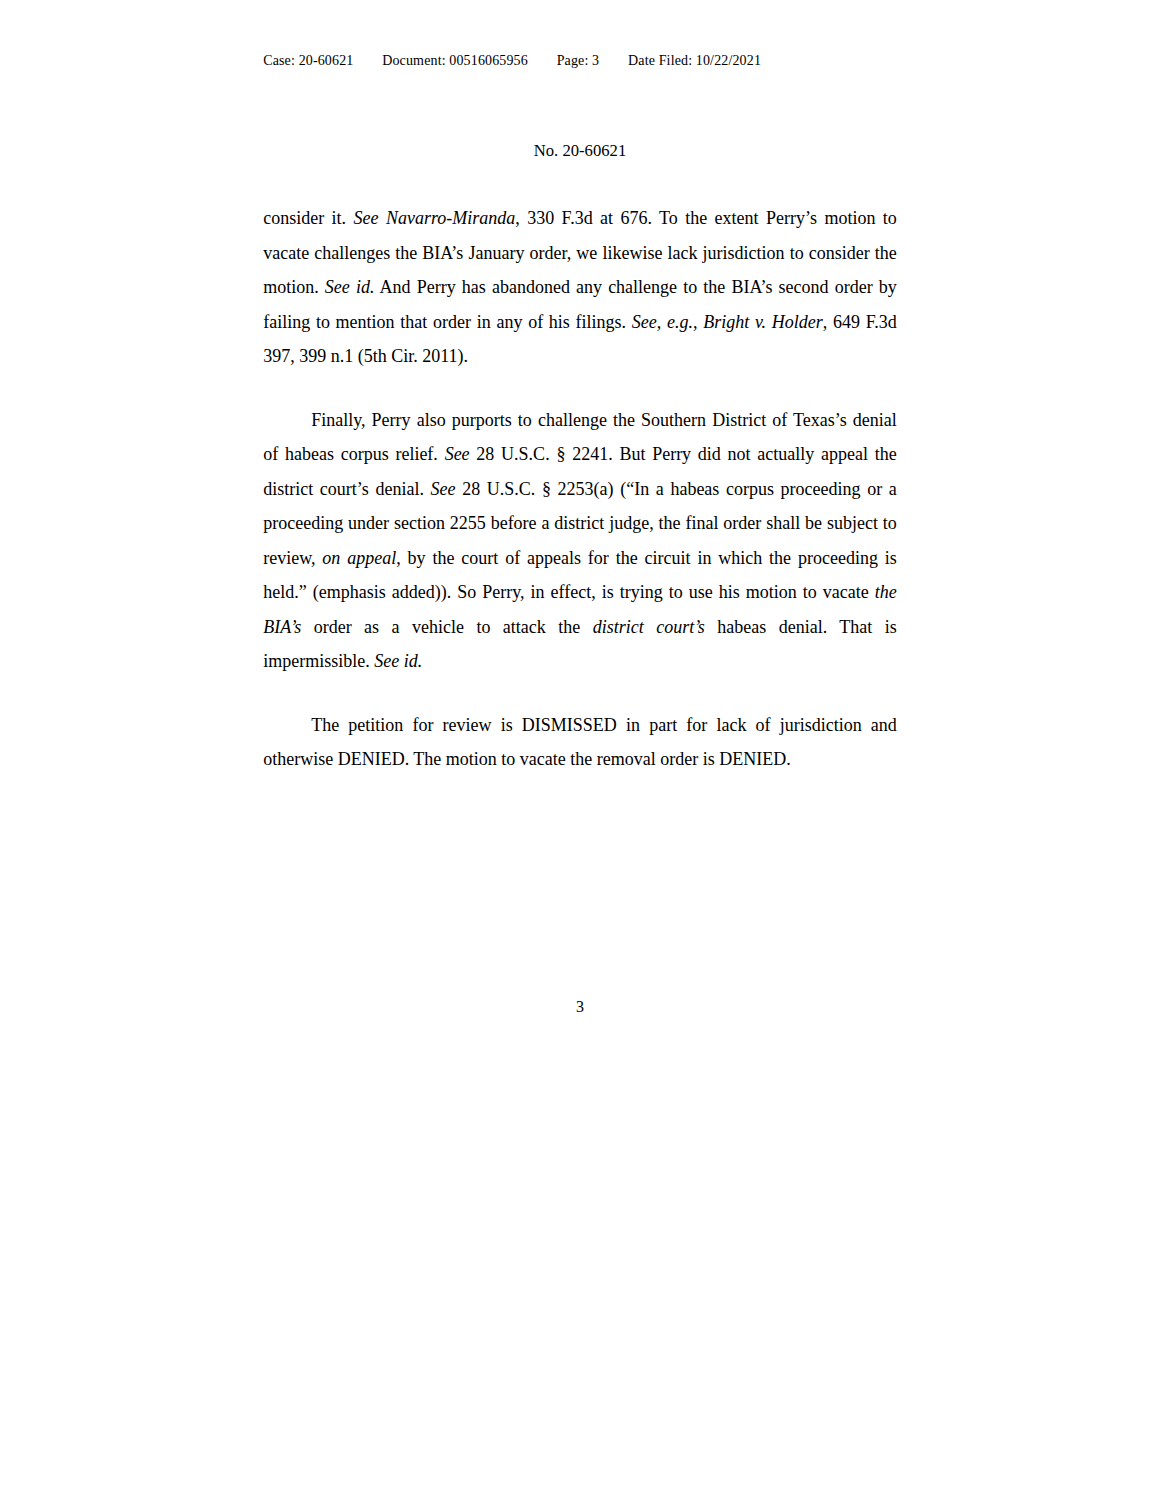Case: 20-60621 Document: 00516065956 Page: 3 Date Filed: 10/22/2021
No. 20-60621
consider it. See Navarro-Miranda, 330 F.3d at 676. To the extent Perry’s motion to vacate challenges the BIA’s January order, we likewise lack jurisdiction to consider the motion. See id. And Perry has abandoned any challenge to the BIA’s second order by failing to mention that order in any of his filings. See, e.g., Bright v. Holder, 649 F.3d 397, 399 n.1 (5th Cir. 2011).
Finally, Perry also purports to challenge the Southern District of Texas’s denial of habeas corpus relief. See 28 U.S.C. § 2241. But Perry did not actually appeal the district court’s denial. See 28 U.S.C. § 2253(a) (“In a habeas corpus proceeding or a proceeding under section 2255 before a district judge, the final order shall be subject to review, on appeal, by the court of appeals for the circuit in which the proceeding is held.” (emphasis added)). So Perry, in effect, is trying to use his motion to vacate the BIA’s order as a vehicle to attack the district court’s habeas denial. That is impermissible. See id.
The petition for review is DISMISSED in part for lack of jurisdiction and otherwise DENIED. The motion to vacate the removal order is DENIED.
3